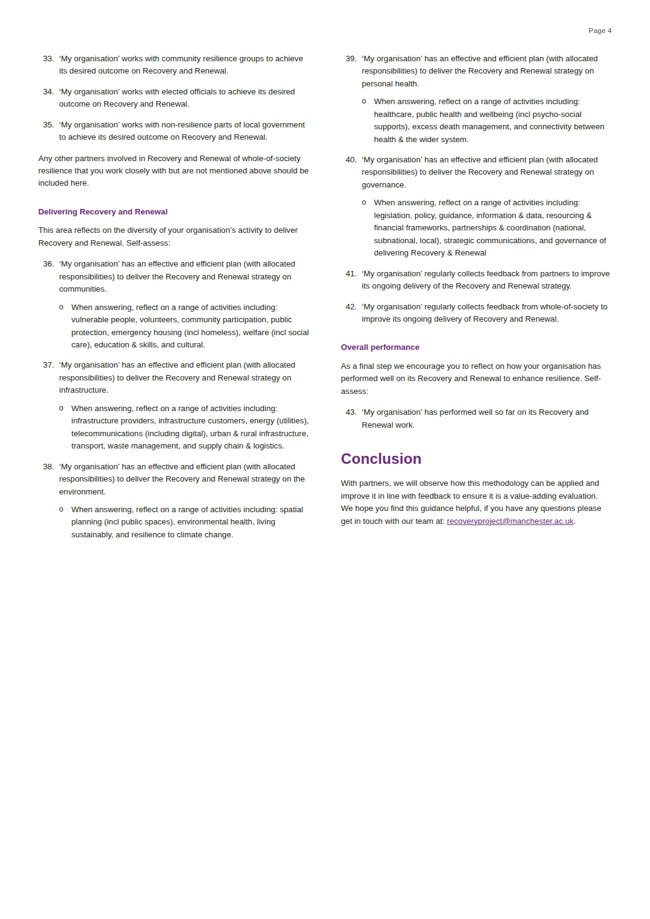Page 4
33.‘My organisation’ works with community resilience groups to achieve its desired outcome on Recovery and Renewal.
34.‘My organisation’ works with elected officials to achieve its desired outcome on Recovery and Renewal.
35.‘My organisation’ works with non-resilience parts of local government to achieve its desired outcome on Recovery and Renewal.
Any other partners involved in Recovery and Renewal of whole-of-society resilience that you work closely with but are not mentioned above should be included here.
Delivering Recovery and Renewal
This area reflects on the diversity of your organisation’s activity to deliver Recovery and Renewal. Self-assess:
36.‘My organisation’ has an effective and efficient plan (with allocated responsibilities) to deliver the Recovery and Renewal strategy on communities.
When answering, reflect on a range of activities including: vulnerable people, volunteers, community participation, public protection, emergency housing (incl homeless), welfare (incl social care), education & skills, and cultural.
37.‘My organisation’ has an effective and efficient plan (with allocated responsibilities) to deliver the Recovery and Renewal strategy on infrastructure.
When answering, reflect on a range of activities including: infrastructure providers, infrastructure customers, energy (utilities), telecommunications (including digital), urban & rural infrastructure, transport, waste management, and supply chain & logistics.
38.‘My organisation’ has an effective and efficient plan (with allocated responsibilities) to deliver the Recovery and Renewal strategy on the environment.
When answering, reflect on a range of activities including: spatial planning (incl public spaces), environmental health, living sustainably, and resilience to climate change.
39.‘My organisation’ has an effective and efficient plan (with allocated responsibilities) to deliver the Recovery and Renewal strategy on personal health.
When answering, reflect on a range of activities including: healthcare, public health and wellbeing (incl psycho-social supports), excess death management, and connectivity between health & the wider system.
40.‘My organisation’ has an effective and efficient plan (with allocated responsibilities) to deliver the Recovery and Renewal strategy on governance.
When answering, reflect on a range of activities including: legislation, policy, guidance, information & data, resourcing & financial frameworks, partnerships & coordination (national, subnational, local), strategic communications, and governance of delivering Recovery & Renewal
41.‘My organisation’ regularly collects feedback from partners to improve its ongoing delivery of the Recovery and Renewal strategy.
42.‘My organisation’ regularly collects feedback from whole-of-society to improve its ongoing delivery of Recovery and Renewal.
Overall performance
As a final step we encourage you to reflect on how your organisation has performed well on its Recovery and Renewal to enhance resilience. Self-assess:
43.‘My organisation’ has performed well so far on its Recovery and Renewal work.
Conclusion
With partners, we will observe how this methodology can be applied and improve it in line with feedback to ensure it is a value-adding evaluation. We hope you find this guidance helpful, if you have any questions please get in touch with our team at: recoveryproject@manchester.ac.uk.